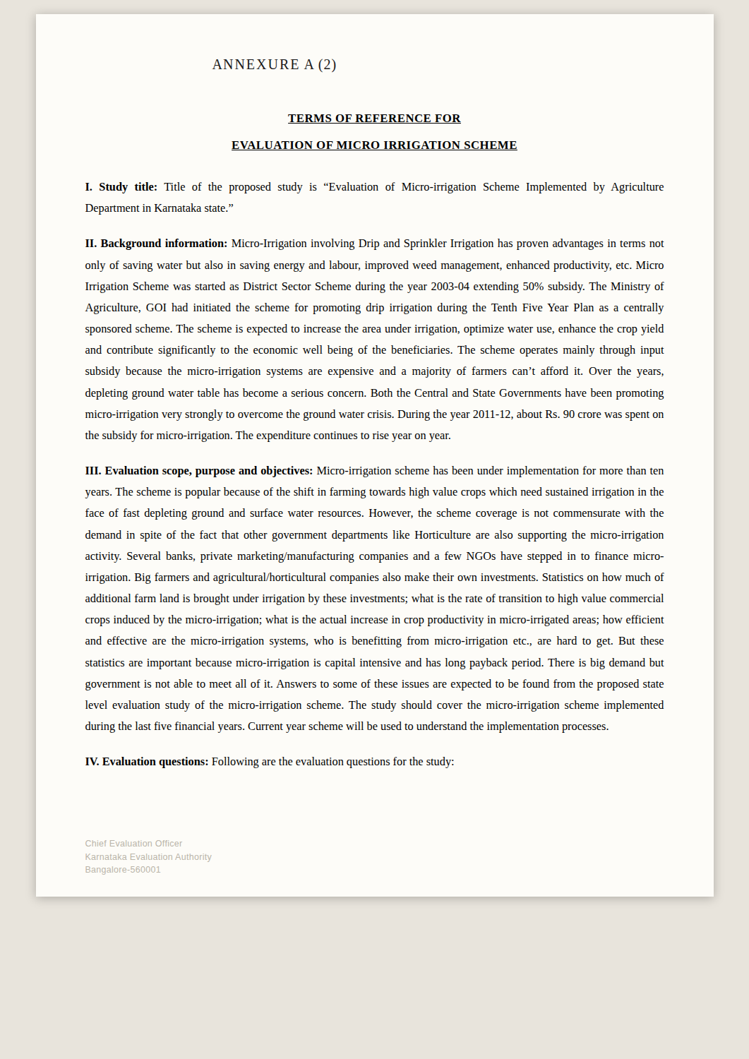ANNEXURE A (2)
Terms of Reference for
Evaluation of Micro Irrigation Scheme
I. Study title: Title of the proposed study is “Evaluation of Micro-irrigation Scheme Implemented by Agriculture Department in Karnataka state.”
II. Background information: Micro-Irrigation involving Drip and Sprinkler Irrigation has proven advantages in terms not only of saving water but also in saving energy and labour, improved weed management, enhanced productivity, etc. Micro Irrigation Scheme was started as District Sector Scheme during the year 2003-04 extending 50% subsidy. The Ministry of Agriculture, GOI had initiated the scheme for promoting drip irrigation during the Tenth Five Year Plan as a centrally sponsored scheme. The scheme is expected to increase the area under irrigation, optimize water use, enhance the crop yield and contribute significantly to the economic well being of the beneficiaries. The scheme operates mainly through input subsidy because the micro-irrigation systems are expensive and a majority of farmers can’t afford it. Over the years, depleting ground water table has become a serious concern. Both the Central and State Governments have been promoting micro-irrigation very strongly to overcome the ground water crisis. During the year 2011-12, about Rs. 90 crore was spent on the subsidy for micro-irrigation. The expenditure continues to rise year on year.
III. Evaluation scope, purpose and objectives: Micro-irrigation scheme has been under implementation for more than ten years. The scheme is popular because of the shift in farming towards high value crops which need sustained irrigation in the face of fast depleting ground and surface water resources. However, the scheme coverage is not commensurate with the demand in spite of the fact that other government departments like Horticulture are also supporting the micro-irrigation activity. Several banks, private marketing/manufacturing companies and a few NGOs have stepped in to finance micro-irrigation. Big farmers and agricultural/horticultural companies also make their own investments. Statistics on how much of additional farm land is brought under irrigation by these investments; what is the rate of transition to high value commercial crops induced by the micro-irrigation; what is the actual increase in crop productivity in micro-irrigated areas; how efficient and effective are the micro-irrigation systems, who is benefitting from micro-irrigation etc., are hard to get. But these statistics are important because micro-irrigation is capital intensive and has long payback period. There is big demand but government is not able to meet all of it. Answers to some of these issues are expected to be found from the proposed state level evaluation study of the micro-irrigation scheme. The study should cover the micro-irrigation scheme implemented during the last five financial years. Current year scheme will be used to understand the implementation processes.
IV. Evaluation questions: Following are the evaluation questions for the study:
Chief Evaluation Officer
Karnataka Evaluation Authority
Bangalore-560001